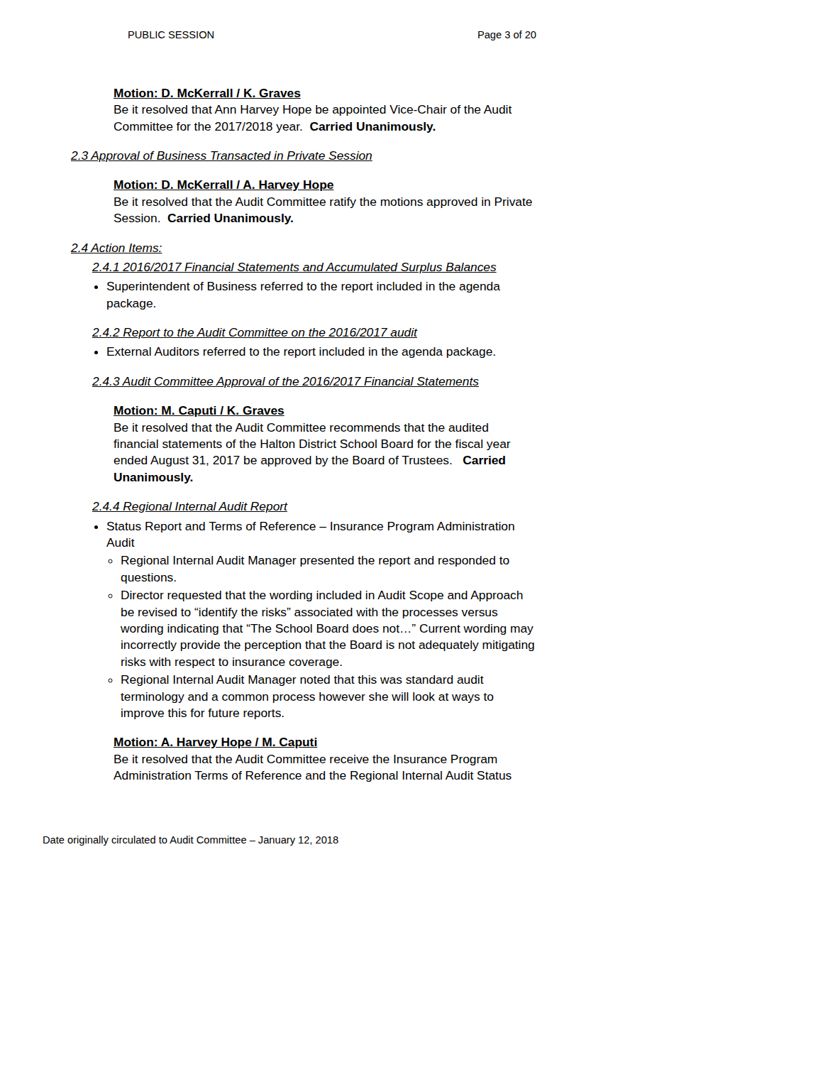PUBLIC SESSION Page 3 of 20
Motion: D. McKerrall / K. Graves
Be it resolved that Ann Harvey Hope be appointed Vice-Chair of the Audit Committee for the 2017/2018 year. Carried Unanimously.
2.3 Approval of Business Transacted in Private Session
Motion: D. McKerrall / A. Harvey Hope
Be it resolved that the Audit Committee ratify the motions approved in Private Session. Carried Unanimously.
2.4 Action Items:
2.4.1 2016/2017 Financial Statements and Accumulated Surplus Balances
Superintendent of Business referred to the report included in the agenda package.
2.4.2 Report to the Audit Committee on the 2016/2017 audit
External Auditors referred to the report included in the agenda package.
2.4.3 Audit Committee Approval of the 2016/2017 Financial Statements
Motion: M. Caputi / K. Graves
Be it resolved that the Audit Committee recommends that the audited financial statements of the Halton District School Board for the fiscal year ended August 31, 2017 be approved by the Board of Trustees. Carried Unanimously.
2.4.4 Regional Internal Audit Report
Status Report and Terms of Reference – Insurance Program Administration Audit
Regional Internal Audit Manager presented the report and responded to questions.
Director requested that the wording included in Audit Scope and Approach be revised to “identify the risks” associated with the processes versus wording indicating that “The School Board does not…” Current wording may incorrectly provide the perception that the Board is not adequately mitigating risks with respect to insurance coverage.
Regional Internal Audit Manager noted that this was standard audit terminology and a common process however she will look at ways to improve this for future reports.
Motion: A. Harvey Hope / M. Caputi
Be it resolved that the Audit Committee receive the Insurance Program Administration Terms of Reference and the Regional Internal Audit Status
Date originally circulated to Audit Committee – January 12, 2018